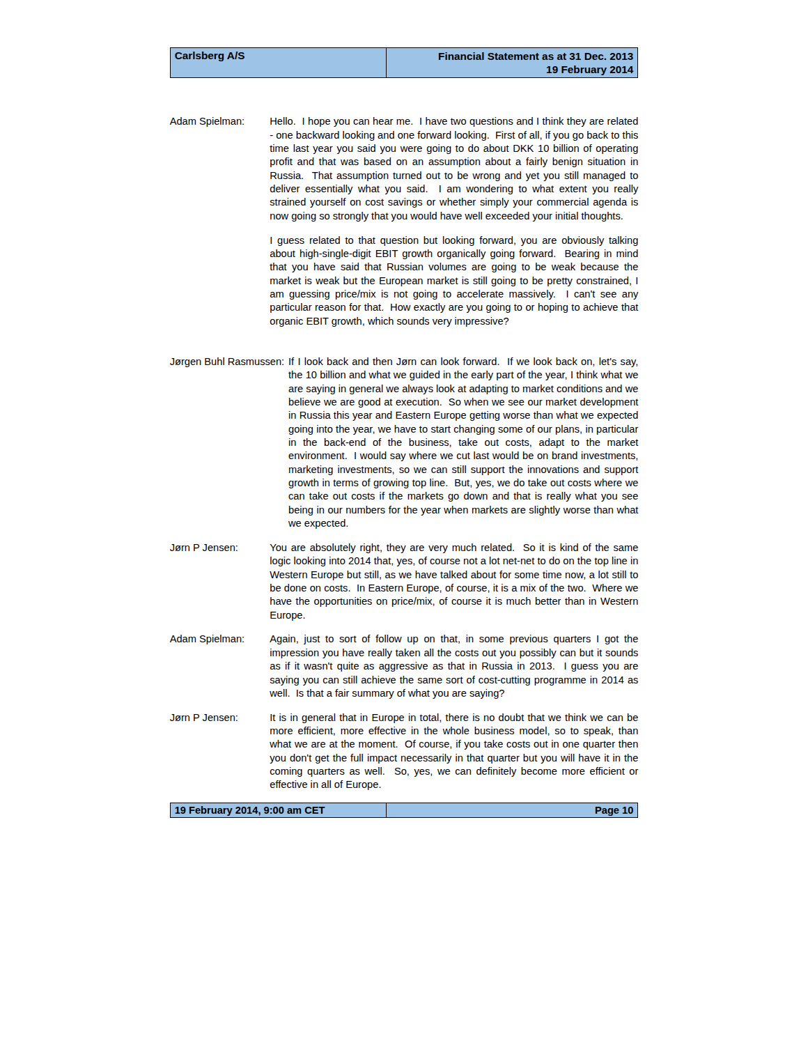| Carlsberg A/S | Financial Statement as at 31 Dec. 2013 19 February 2014 |
Adam Spielman:
Hello. I hope you can hear me. I have two questions and I think they are related - one backward looking and one forward looking. First of all, if you go back to this time last year you said you were going to do about DKK 10 billion of operating profit and that was based on an assumption about a fairly benign situation in Russia. That assumption turned out to be wrong and yet you still managed to deliver essentially what you said. I am wondering to what extent you really strained yourself on cost savings or whether simply your commercial agenda is now going so strongly that you would have well exceeded your initial thoughts.
I guess related to that question but looking forward, you are obviously talking about high-single-digit EBIT growth organically going forward. Bearing in mind that you have said that Russian volumes are going to be weak because the market is weak but the European market is still going to be pretty constrained, I am guessing price/mix is not going to accelerate massively. I can't see any particular reason for that. How exactly are you going to or hoping to achieve that organic EBIT growth, which sounds very impressive?
Jørgen Buhl Rasmussen:
If I look back and then Jørn can look forward. If we look back on, let's say, the 10 billion and what we guided in the early part of the year, I think what we are saying in general we always look at adapting to market conditions and we believe we are good at execution. So when we see our market development in Russia this year and Eastern Europe getting worse than what we expected going into the year, we have to start changing some of our plans, in particular in the back-end of the business, take out costs, adapt to the market environment. I would say where we cut last would be on brand investments, marketing investments, so we can still support the innovations and support growth in terms of growing top line. But, yes, we do take out costs where we can take out costs if the markets go down and that is really what you see being in our numbers for the year when markets are slightly worse than what we expected.
Jørn P Jensen:
You are absolutely right, they are very much related. So it is kind of the same logic looking into 2014 that, yes, of course not a lot net-net to do on the top line in Western Europe but still, as we have talked about for some time now, a lot still to be done on costs. In Eastern Europe, of course, it is a mix of the two. Where we have the opportunities on price/mix, of course it is much better than in Western Europe.
Adam Spielman:
Again, just to sort of follow up on that, in some previous quarters I got the impression you have really taken all the costs out you possibly can but it sounds as if it wasn't quite as aggressive as that in Russia in 2013. I guess you are saying you can still achieve the same sort of cost-cutting programme in 2014 as well. Is that a fair summary of what you are saying?
Jørn P Jensen:
It is in general that in Europe in total, there is no doubt that we think we can be more efficient, more effective in the whole business model, so to speak, than what we are at the moment. Of course, if you take costs out in one quarter then you don't get the full impact necessarily in that quarter but you will have it in the coming quarters as well. So, yes, we can definitely become more efficient or effective in all of Europe.
| 19 February 2014, 9:00 am CET | Page 10 |